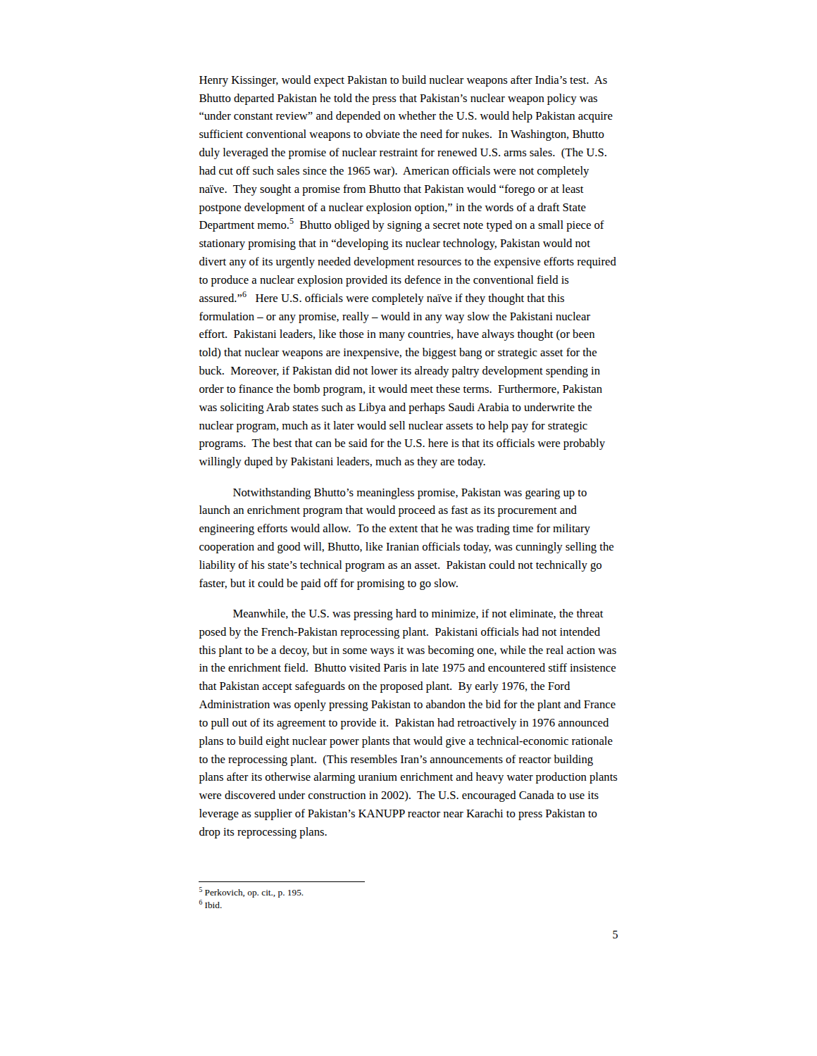Henry Kissinger, would expect Pakistan to build nuclear weapons after India’s test. As Bhutto departed Pakistan he told the press that Pakistan’s nuclear weapon policy was “under constant review” and depended on whether the U.S. would help Pakistan acquire sufficient conventional weapons to obviate the need for nukes. In Washington, Bhutto duly leveraged the promise of nuclear restraint for renewed U.S. arms sales. (The U.S. had cut off such sales since the 1965 war). American officials were not completely naïve. They sought a promise from Bhutto that Pakistan would “forego or at least postpone development of a nuclear explosion option,” in the words of a draft State Department memo.5 Bhutto obliged by signing a secret note typed on a small piece of stationary promising that in “developing its nuclear technology, Pakistan would not divert any of its urgently needed development resources to the expensive efforts required to produce a nuclear explosion provided its defence in the conventional field is assured.”6 Here U.S. officials were completely naïve if they thought that this formulation – or any promise, really – would in any way slow the Pakistani nuclear effort. Pakistani leaders, like those in many countries, have always thought (or been told) that nuclear weapons are inexpensive, the biggest bang or strategic asset for the buck. Moreover, if Pakistan did not lower its already paltry development spending in order to finance the bomb program, it would meet these terms. Furthermore, Pakistan was soliciting Arab states such as Libya and perhaps Saudi Arabia to underwrite the nuclear program, much as it later would sell nuclear assets to help pay for strategic programs. The best that can be said for the U.S. here is that its officials were probably willingly duped by Pakistani leaders, much as they are today.
Notwithstanding Bhutto’s meaningless promise, Pakistan was gearing up to launch an enrichment program that would proceed as fast as its procurement and engineering efforts would allow. To the extent that he was trading time for military cooperation and good will, Bhutto, like Iranian officials today, was cunningly selling the liability of his state’s technical program as an asset. Pakistan could not technically go faster, but it could be paid off for promising to go slow.
Meanwhile, the U.S. was pressing hard to minimize, if not eliminate, the threat posed by the French-Pakistan reprocessing plant. Pakistani officials had not intended this plant to be a decoy, but in some ways it was becoming one, while the real action was in the enrichment field. Bhutto visited Paris in late 1975 and encountered stiff insistence that Pakistan accept safeguards on the proposed plant. By early 1976, the Ford Administration was openly pressing Pakistan to abandon the bid for the plant and France to pull out of its agreement to provide it. Pakistan had retroactively in 1976 announced plans to build eight nuclear power plants that would give a technical-economic rationale to the reprocessing plant. (This resembles Iran’s announcements of reactor building plans after its otherwise alarming uranium enrichment and heavy water production plants were discovered under construction in 2002). The U.S. encouraged Canada to use its leverage as supplier of Pakistan’s KANUPP reactor near Karachi to press Pakistan to drop its reprocessing plans.
5 Perkovich, op. cit., p. 195.
6 Ibid.
5